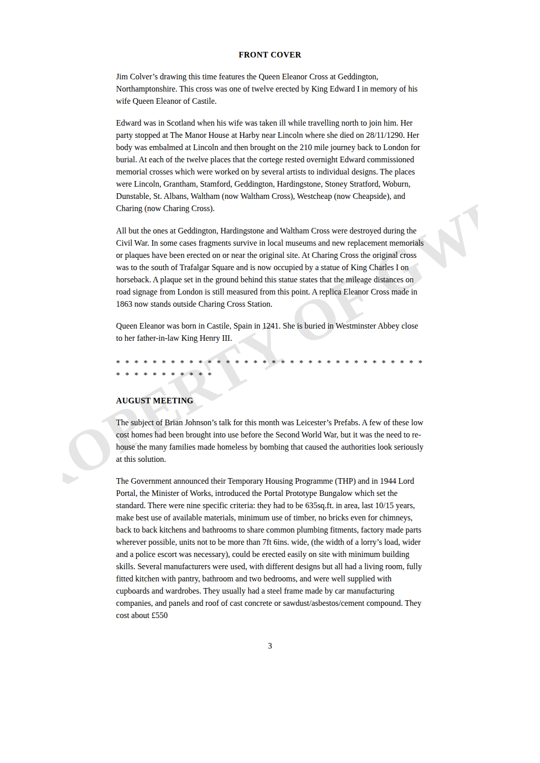PROPERTY OF GWHS
FRONT COVER
Jim Colver’s drawing this time features the Queen Eleanor Cross at Geddington, Northamptonshire. This cross was one of twelve erected by King Edward I in memory of his wife Queen Eleanor of Castile.
Edward was in Scotland when his wife was taken ill while travelling north to join him. Her party stopped at The Manor House at Harby near Lincoln where she died on 28/11/1290. Her body was embalmed at Lincoln and then brought on the 210 mile journey back to London for burial. At each of the twelve places that the cortege rested overnight Edward commissioned memorial crosses which were worked on by several artists to individual designs. The places were Lincoln, Grantham, Stamford, Geddington, Hardingstone, Stoney Stratford, Woburn, Dunstable, St. Albans, Waltham (now Waltham Cross), Westcheap (now Cheapside), and Charing (now Charing Cross).
All but the ones at Geddington, Hardingstone and Waltham Cross were destroyed during the Civil War. In some cases fragments survive in local museums and new replacement memorials or plaques have been erected on or near the original site. At Charing Cross the original cross was to the south of Trafalgar Square and is now occupied by a statue of King Charles I on horseback. A plaque set in the ground behind this statue states that the mileage distances on road signage from London is still measured from this point. A replica Eleanor Cross made in 1863 now stands outside Charing Cross Station.
Queen Eleanor was born in Castile, Spain in 1241. She is buried in Westminster Abbey close to her father-in-law King Henry III.
* * * * * * * * * * * * * * * * * * * * * * * * * * * * * * * * * * * * * * * * * * * * *
AUGUST MEETING
The subject of Brian Johnson’s talk for this month was Leicester’s Prefabs. A few of these low cost homes had been brought into use before the Second World War, but it was the need to re-house the many families made homeless by bombing that caused the authorities look seriously at this solution.
The Government announced their Temporary Housing Programme (THP) and in 1944 Lord Portal, the Minister of Works, introduced the Portal Prototype Bungalow which set the standard. There were nine specific criteria: they had to be 635sq.ft. in area, last 10/15 years, make best use of available materials, minimum use of timber, no bricks even for chimneys, back to back kitchens and bathrooms to share common plumbing fitments, factory made parts wherever possible, units not to be more than 7ft 6ins. wide, (the width of a lorry’s load, wider and a police escort was necessary), could be erected easily on site with minimum building skills. Several manufacturers were used, with different designs but all had a living room, fully fitted kitchen with pantry, bathroom and two bedrooms, and were well supplied with cupboards and wardrobes. They usually had a steel frame made by car manufacturing companies, and panels and roof of cast concrete or sawdust/asbestos/cement compound. They cost about £550
3